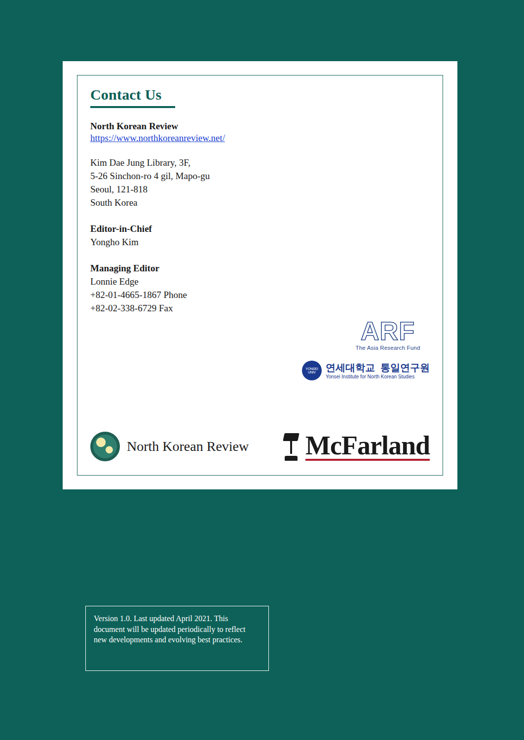Contact Us
North Korean Review
https://www.northkoreanreview.net/
Kim Dae Jung Library, 3F,
5-26 Sinchon-ro 4 gil, Mapo-gu
Seoul, 121-818
South Korea
Editor-in-Chief
Yongho Kim
Managing Editor
Lonnie Edge
+82-01-4665-1867 Phone
+82-02-338-6729 Fax
ARF
The Asia Research Fund
YONSEI
UNIV
연세대학교 통일연구원
Yonsei Institute for North Korean Studies
North Korean Review
McFarland
Version 1.0. Last updated April 2021. This document will be updated periodically to reflect new developments and evolving best practices.